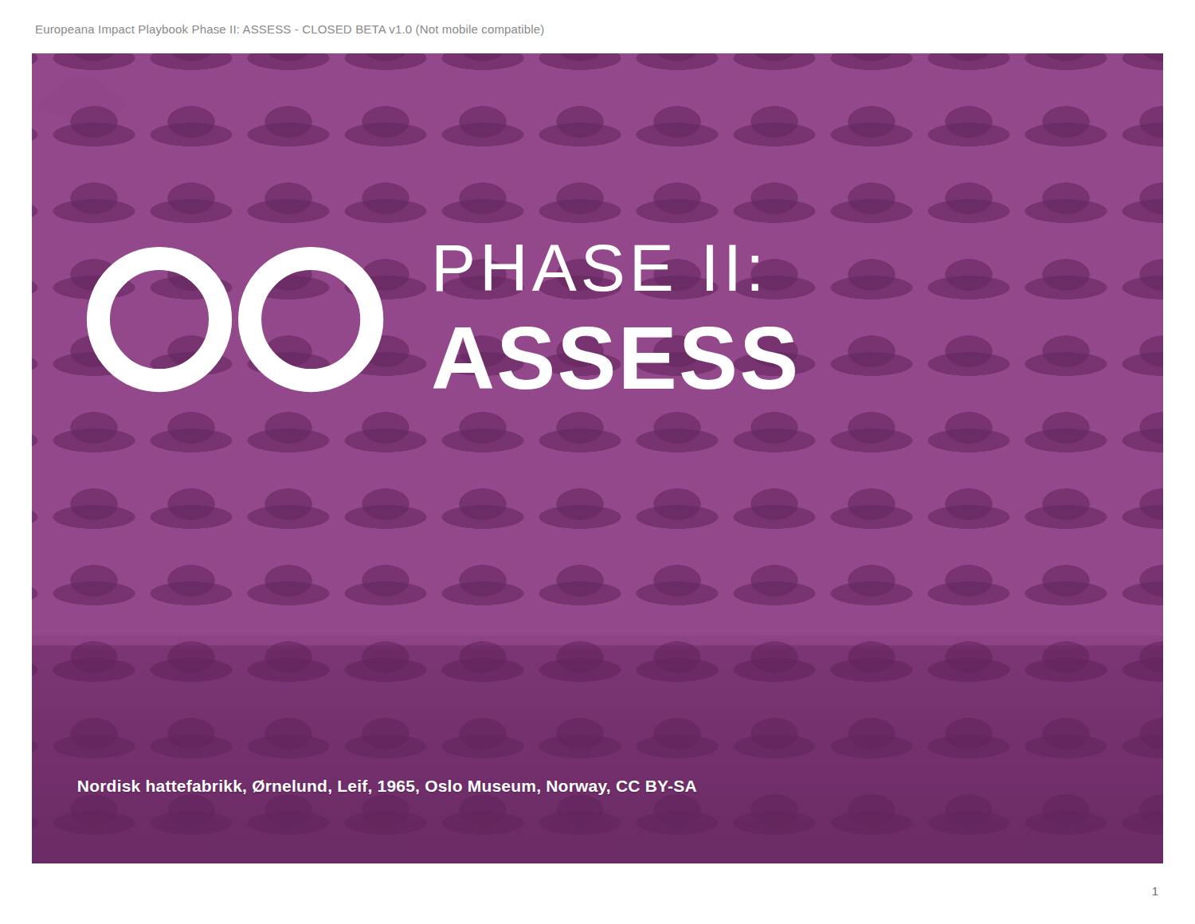Europeana Impact Playbook Phase II: ASSESS - CLOSED BETA v1.0 (Not mobile compatible)
PHASE II:
ASSESS
Nordisk hattefabrikk, Ørnelund, Leif, 1965, Oslo Museum, Norway, CC BY-SA
1